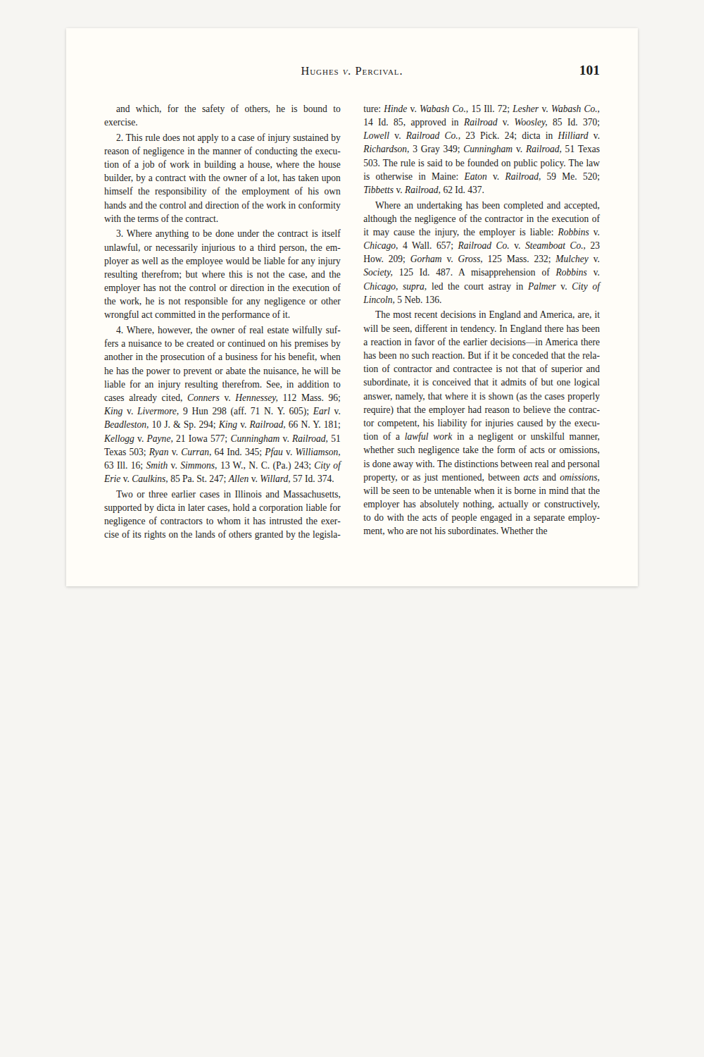Hughes v. Percival. 101
and which, for the safety of others, he is bound to exercise.
2. This rule does not apply to a case of injury sustained by reason of negligence in the manner of conducting the execution of a job of work in building a house, where the house builder, by a contract with the owner of a lot, has taken upon himself the responsibility of the employment of his own hands and the control and direction of the work in conformity with the terms of the contract.
3. Where anything to be done under the contract is itself unlawful, or necessarily injurious to a third person, the employer as well as the employee would be liable for any injury resulting therefrom; but where this is not the case, and the employer has not the control or direction in the execution of the work, he is not responsible for any negligence or other wrongful act committed in the performance of it.
4. Where, however, the owner of real estate wilfully suffers a nuisance to be created or continued on his premises by another in the prosecution of a business for his benefit, when he has the power to prevent or abate the nuisance, he will be liable for an injury resulting therefrom. See, in addition to cases already cited, Conners v. Hennessey, 112 Mass. 96; King v. Livermore, 9 Hun 298 (aff. 71 N. Y. 605); Earl v. Beadleston, 10 J. & Sp. 294; King v. Railroad, 66 N. Y. 181; Kellogg v. Payne, 21 Iowa 577; Cunningham v. Railroad, 51 Texas 503; Ryan v. Curran, 64 Ind. 345; Pfau v. Williamson, 63 Ill. 16; Smith v. Simmons, 13 W., N. C. (Pa.) 243; City of Erie v. Caulkins, 85 Pa. St. 247; Allen v. Willard, 57 Id. 374.
Two or three earlier cases in Illinois and Massachusetts, supported by dicta in later cases, hold a corporation liable for negligence of contractors to whom it has intrusted the exercise of its rights on the lands of others granted by the legislature: Hinde v. Wabash Co., 15 Ill. 72; Lesher v. Wabash Co., 14 Id. 85, approved in Railroad v. Woosley, 85 Id. 370; Lowell v. Railroad Co., 23 Pick. 24; dicta in Hilliard v. Richardson, 3 Gray 349; Cunningham v. Railroad, 51 Texas 503. The rule is said to be founded on public policy. The law is otherwise in Maine: Eaton v. Railroad, 59 Me. 520; Tibbetts v. Railroad, 62 Id. 437.
Where an undertaking has been completed and accepted, although the negligence of the contractor in the execution of it may cause the injury, the employer is liable: Robbins v. Chicago, 4 Wall. 657; Railroad Co. v. Steamboat Co., 23 How. 209; Gorham v. Gross, 125 Mass. 232; Mulchey v. Society, 125 Id. 487. A misapprehension of Robbins v. Chicago, supra, led the court astray in Palmer v. City of Lincoln, 5 Neb. 136.
The most recent decisions in England and America, are, it will be seen, different in tendency. In England there has been a reaction in favor of the earlier decisions—in America there has been no such reaction. But if it be conceded that the relation of contractor and contractee is not that of superior and subordinate, it is conceived that it admits of but one logical answer, namely, that where it is shown (as the cases properly require) that the employer had reason to believe the contractor competent, his liability for injuries caused by the execution of a lawful work in a negligent or unskilful manner, whether such negligence take the form of acts or omissions, is done away with. The distinctions between real and personal property, or as just mentioned, between acts and omissions, will be seen to be untenable when it is borne in mind that the employer has absolutely nothing, actually or constructively, to do with the acts of people engaged in a separate employment, who are not his subordinates. Whether the